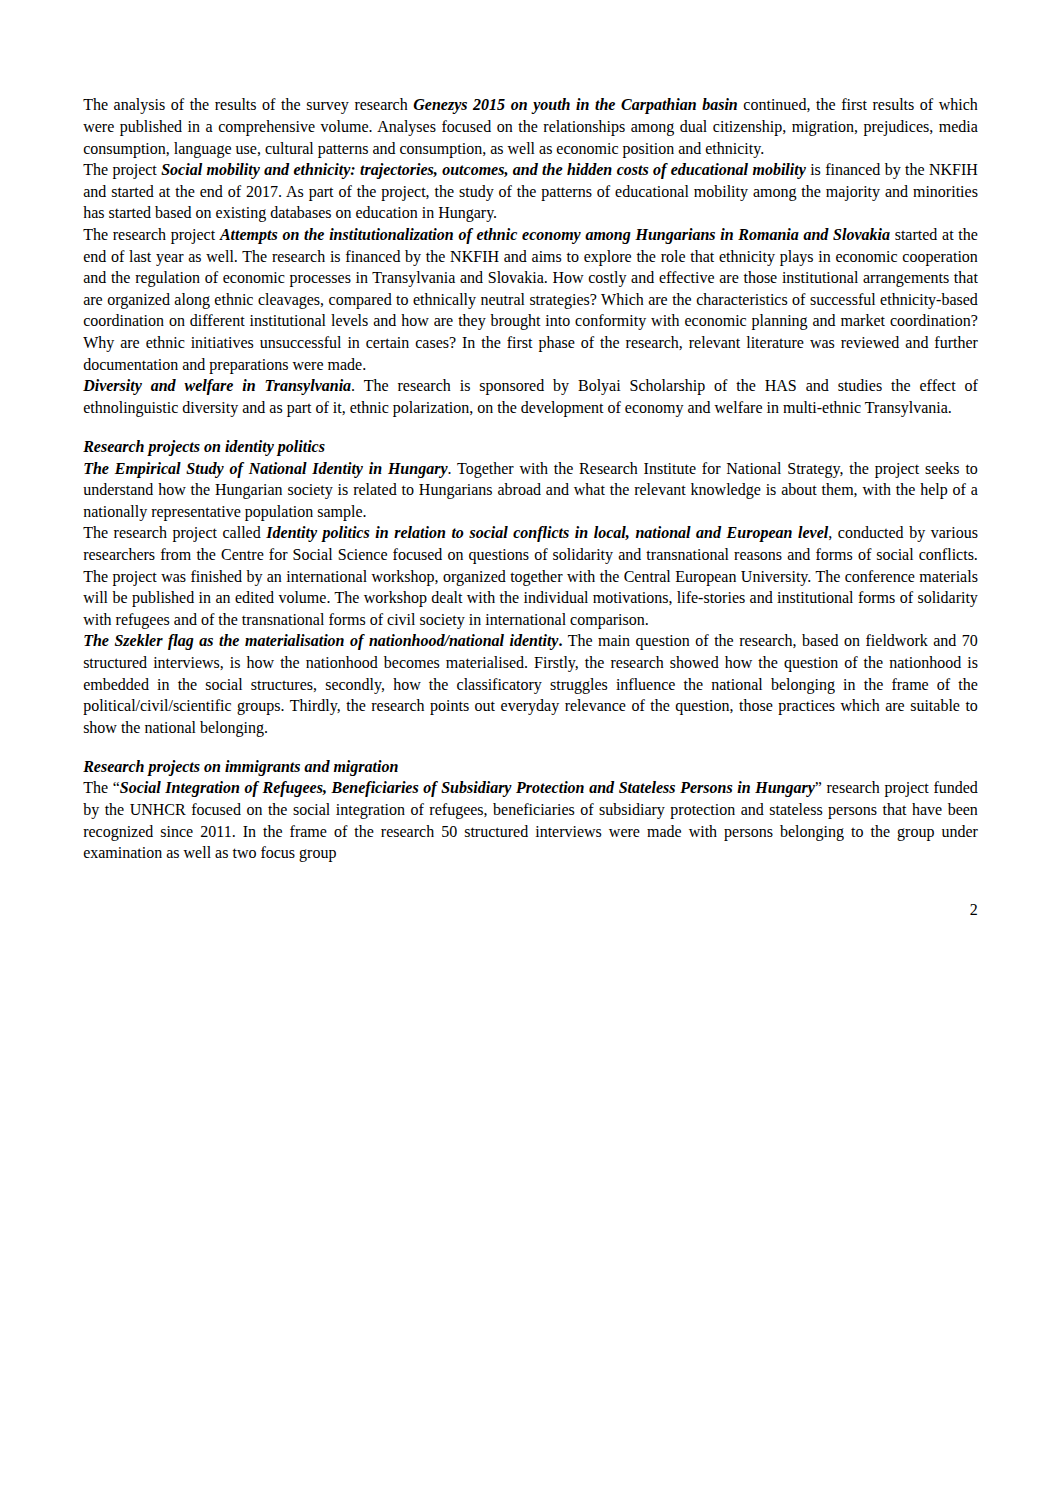The analysis of the results of the survey research Genezys 2015 on youth in the Carpathian basin continued, the first results of which were published in a comprehensive volume. Analyses focused on the relationships among dual citizenship, migration, prejudices, media consumption, language use, cultural patterns and consumption, as well as economic position and ethnicity.
The project Social mobility and ethnicity: trajectories, outcomes, and the hidden costs of educational mobility is financed by the NKFIH and started at the end of 2017. As part of the project, the study of the patterns of educational mobility among the majority and minorities has started based on existing databases on education in Hungary.
The research project Attempts on the institutionalization of ethnic economy among Hungarians in Romania and Slovakia started at the end of last year as well. The research is financed by the NKFIH and aims to explore the role that ethnicity plays in economic cooperation and the regulation of economic processes in Transylvania and Slovakia. How costly and effective are those institutional arrangements that are organized along ethnic cleavages, compared to ethnically neutral strategies? Which are the characteristics of successful ethnicity-based coordination on different institutional levels and how are they brought into conformity with economic planning and market coordination? Why are ethnic initiatives unsuccessful in certain cases? In the first phase of the research, relevant literature was reviewed and further documentation and preparations were made.
Diversity and welfare in Transylvania. The research is sponsored by Bolyai Scholarship of the HAS and studies the effect of ethnolinguistic diversity and as part of it, ethnic polarization, on the development of economy and welfare in multi-ethnic Transylvania.
Research projects on identity politics
The Empirical Study of National Identity in Hungary. Together with the Research Institute for National Strategy, the project seeks to understand how the Hungarian society is related to Hungarians abroad and what the relevant knowledge is about them, with the help of a nationally representative population sample.
The research project called Identity politics in relation to social conflicts in local, national and European level, conducted by various researchers from the Centre for Social Science focused on questions of solidarity and transnational reasons and forms of social conflicts. The project was finished by an international workshop, organized together with the Central European University. The conference materials will be published in an edited volume. The workshop dealt with the individual motivations, life-stories and institutional forms of solidarity with refugees and of the transnational forms of civil society in international comparison.
The Szekler flag as the materialisation of nationhood/national identity. The main question of the research, based on fieldwork and 70 structured interviews, is how the nationhood becomes materialised. Firstly, the research showed how the question of the nationhood is embedded in the social structures, secondly, how the classificatory struggles influence the national belonging in the frame of the political/civil/scientific groups. Thirdly, the research points out everyday relevance of the question, those practices which are suitable to show the national belonging.
Research projects on immigrants and migration
The “Social Integration of Refugees, Beneficiaries of Subsidiary Protection and Stateless Persons in Hungary” research project funded by the UNHCR focused on the social integration of refugees, beneficiaries of subsidiary protection and stateless persons that have been recognized since 2011. In the frame of the research 50 structured interviews were made with persons belonging to the group under examination as well as two focus group
2